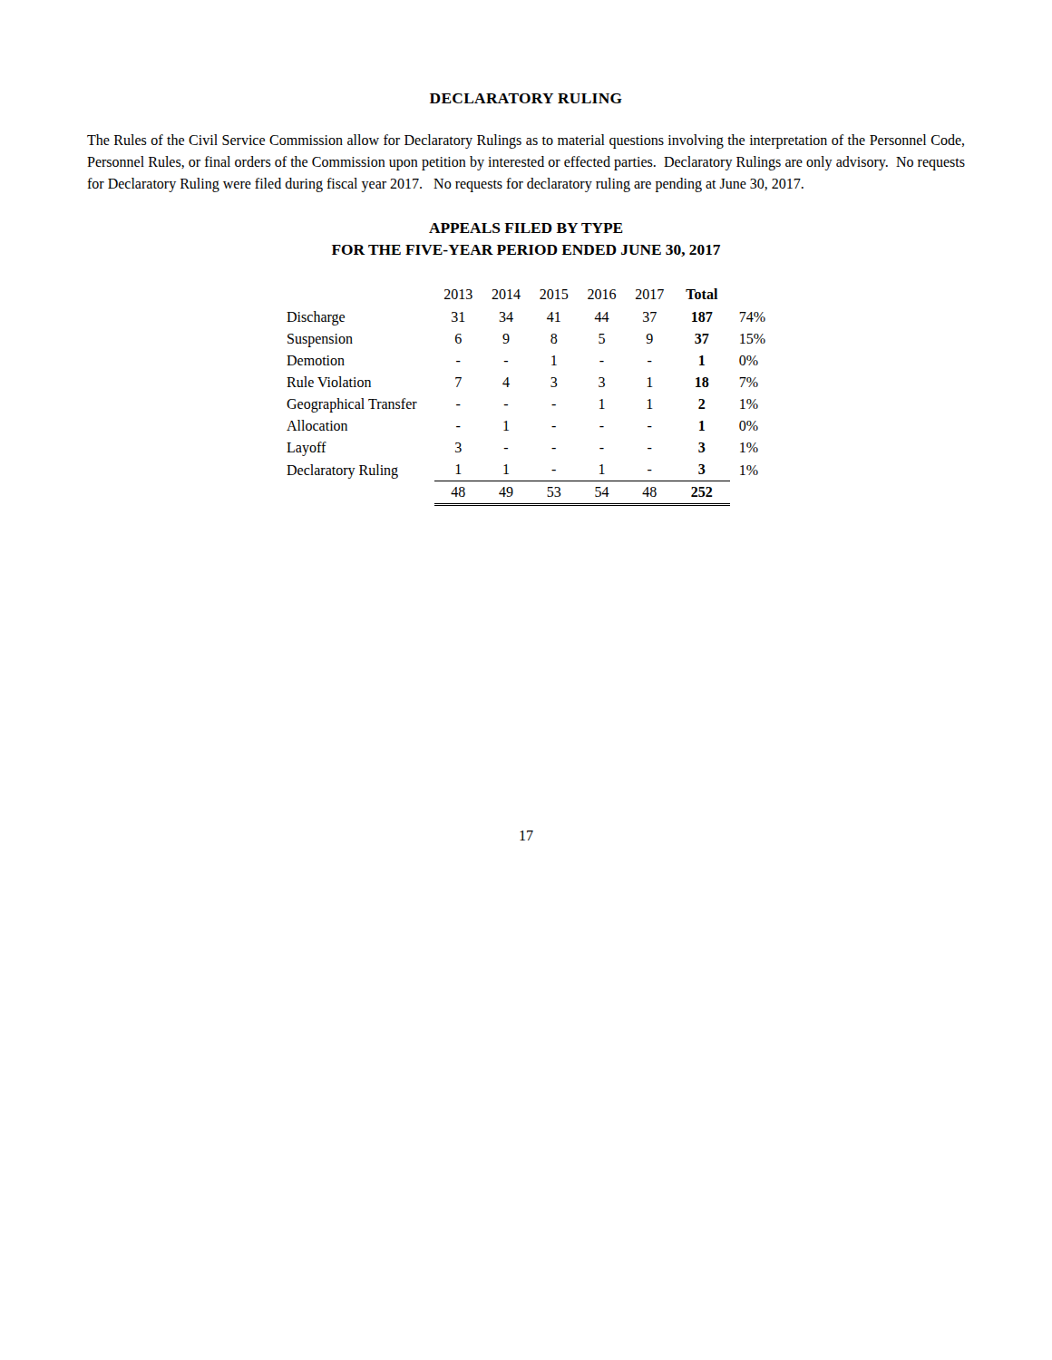DECLARATORY RULING
The Rules of the Civil Service Commission allow for Declaratory Rulings as to material questions involving the interpretation of the Personnel Code, Personnel Rules, or final orders of the Commission upon petition by interested or effected parties. Declaratory Rulings are only advisory. No requests for Declaratory Ruling were filed during fiscal year 2017. No requests for declaratory ruling are pending at June 30, 2017.
APPEALS FILED BY TYPE
FOR THE FIVE-YEAR PERIOD ENDED JUNE 30, 2017
| | 2013 | 2014 | 2015 | 2016 | 2017 | Total | |
| --- | --- | --- | --- | --- | --- | --- | --- |
| Discharge | 31 | 34 | 41 | 44 | 37 | 187 | 74% |
| Suspension | 6 | 9 | 8 | 5 | 9 | 37 | 15% |
| Demotion | - | - | 1 | - | - | 1 | 0% |
| Rule Violation | 7 | 4 | 3 | 3 | 1 | 18 | 7% |
| Geographical Transfer | - | - | - | 1 | 1 | 2 | 1% |
| Allocation | - | 1 | - | - | - | 1 | 0% |
| Layoff | 3 | - | - | - | - | 3 | 1% |
| Declaratory Ruling | 1 | 1 | - | 1 | - | 3 | 1% |
| | 48 | 49 | 53 | 54 | 48 | 252 | |
17